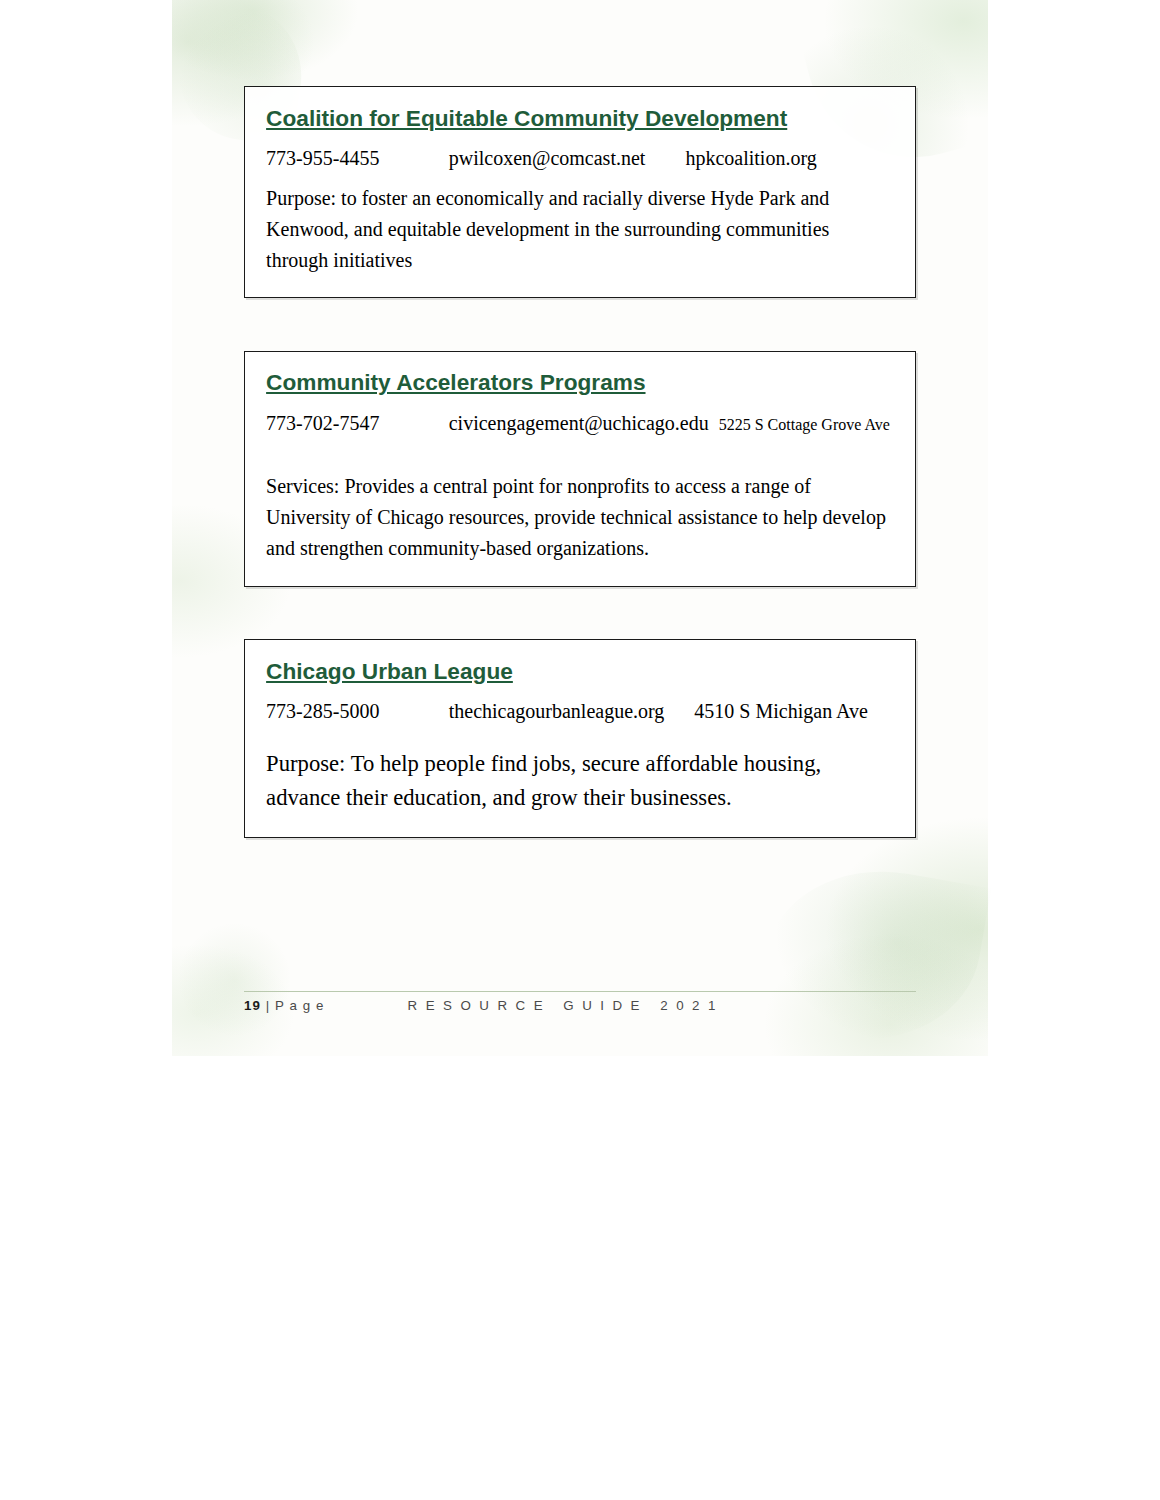Coalition for Equitable Community Development
773-955-4455 pwilcoxen@comcast.net hpkcoalition.org
Purpose: to foster an economically and racially diverse Hyde Park and Kenwood, and equitable development in the surrounding communities through initiatives
Community Accelerators Programs
773-702-7547 civicengagement@uchicago.edu 5225 S Cottage Grove Ave
Services: Provides a central point for nonprofits to access a range of University of Chicago resources, provide technical assistance to help develop and strengthen community-based organizations.
Chicago Urban League
773-285-5000 thechicagourbanleague.org 4510 S Michigan Ave
Purpose: To help people find jobs, secure affordable housing, advance their education, and grow their businesses.
19 | P a g e
R E S O U R C E G U I D E 2 0 2 1